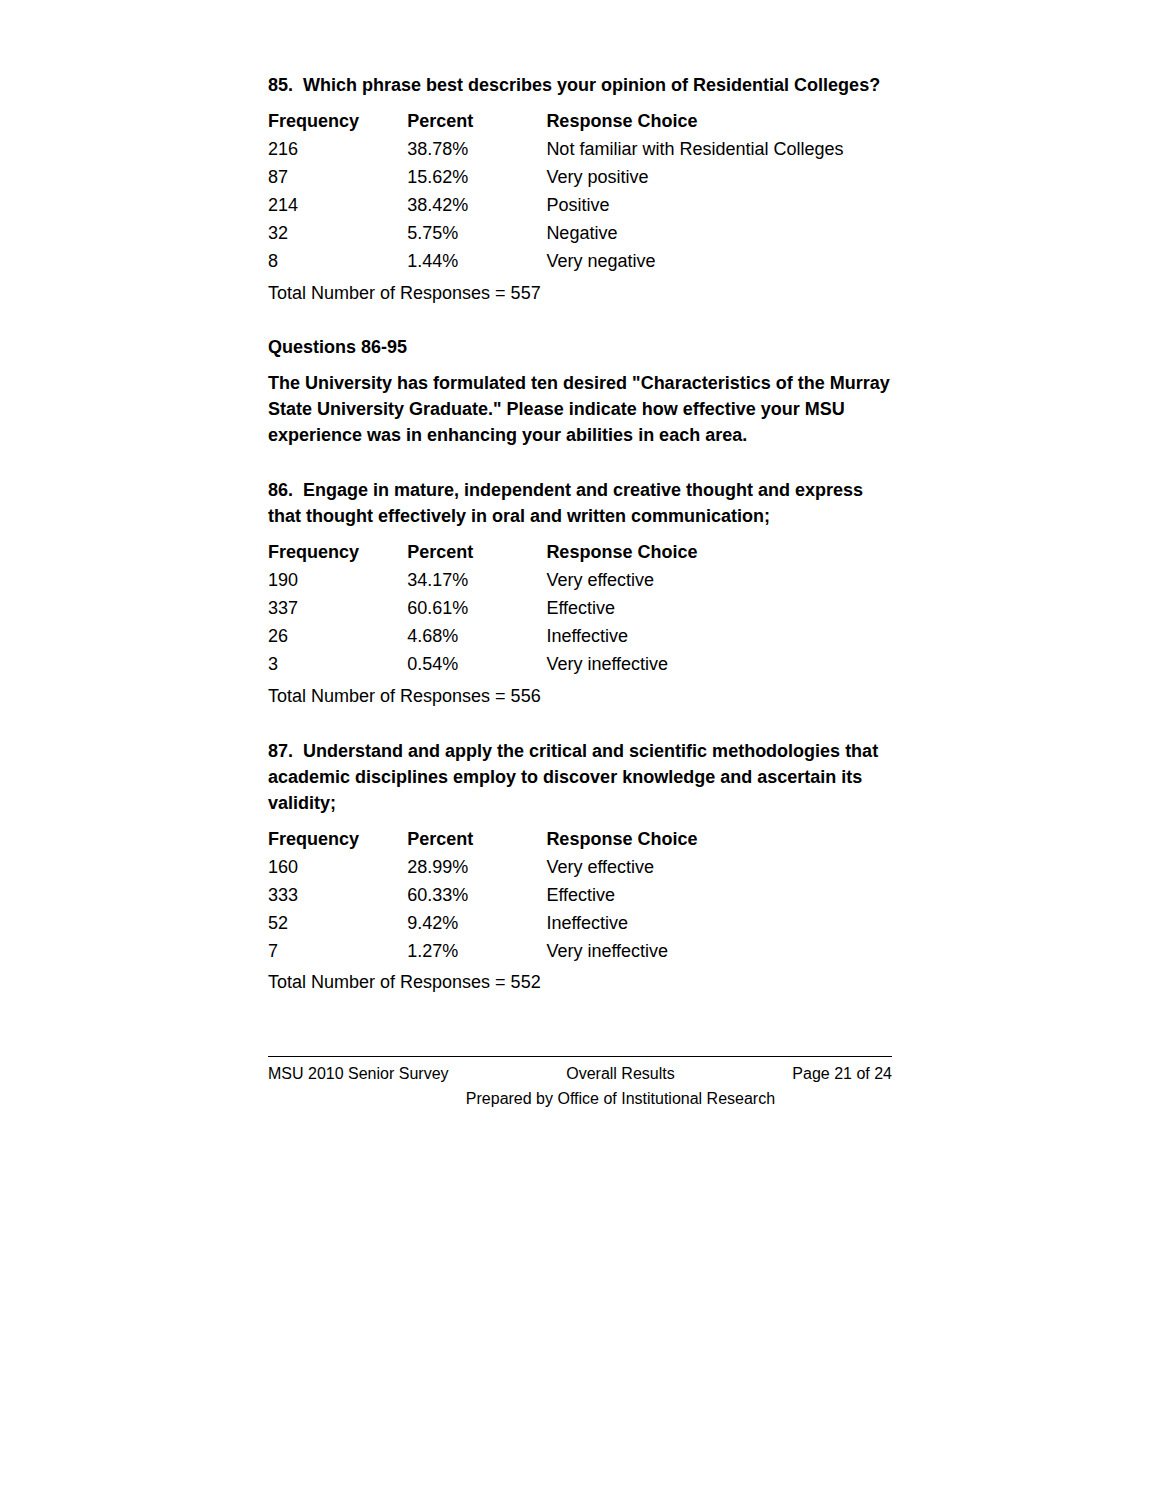85. Which phrase best describes your opinion of Residential Colleges?
| Frequency | Percent | Response Choice |
| --- | --- | --- |
| 216 | 38.78% | Not familiar with Residential Colleges |
| 87 | 15.62% | Very positive |
| 214 | 38.42% | Positive |
| 32 | 5.75% | Negative |
| 8 | 1.44% | Very negative |
Total Number of Responses = 557
Questions 86-95
The University has formulated ten desired "Characteristics of the Murray State University Graduate." Please indicate how effective your MSU experience was in enhancing your abilities in each area.
86. Engage in mature, independent and creative thought and express that thought effectively in oral and written communication;
| Frequency | Percent | Response Choice |
| --- | --- | --- |
| 190 | 34.17% | Very effective |
| 337 | 60.61% | Effective |
| 26 | 4.68% | Ineffective |
| 3 | 0.54% | Very ineffective |
Total Number of Responses = 556
87. Understand and apply the critical and scientific methodologies that academic disciplines employ to discover knowledge and ascertain its validity;
| Frequency | Percent | Response Choice |
| --- | --- | --- |
| 160 | 28.99% | Very effective |
| 333 | 60.33% | Effective |
| 52 | 9.42% | Ineffective |
| 7 | 1.27% | Very ineffective |
Total Number of Responses = 552
MSU 2010 Senior Survey
Overall Results
Page 21 of 24
MSU 2010 Senior Survey
Prepared by Office of Institutional Research
Page 21 of 24